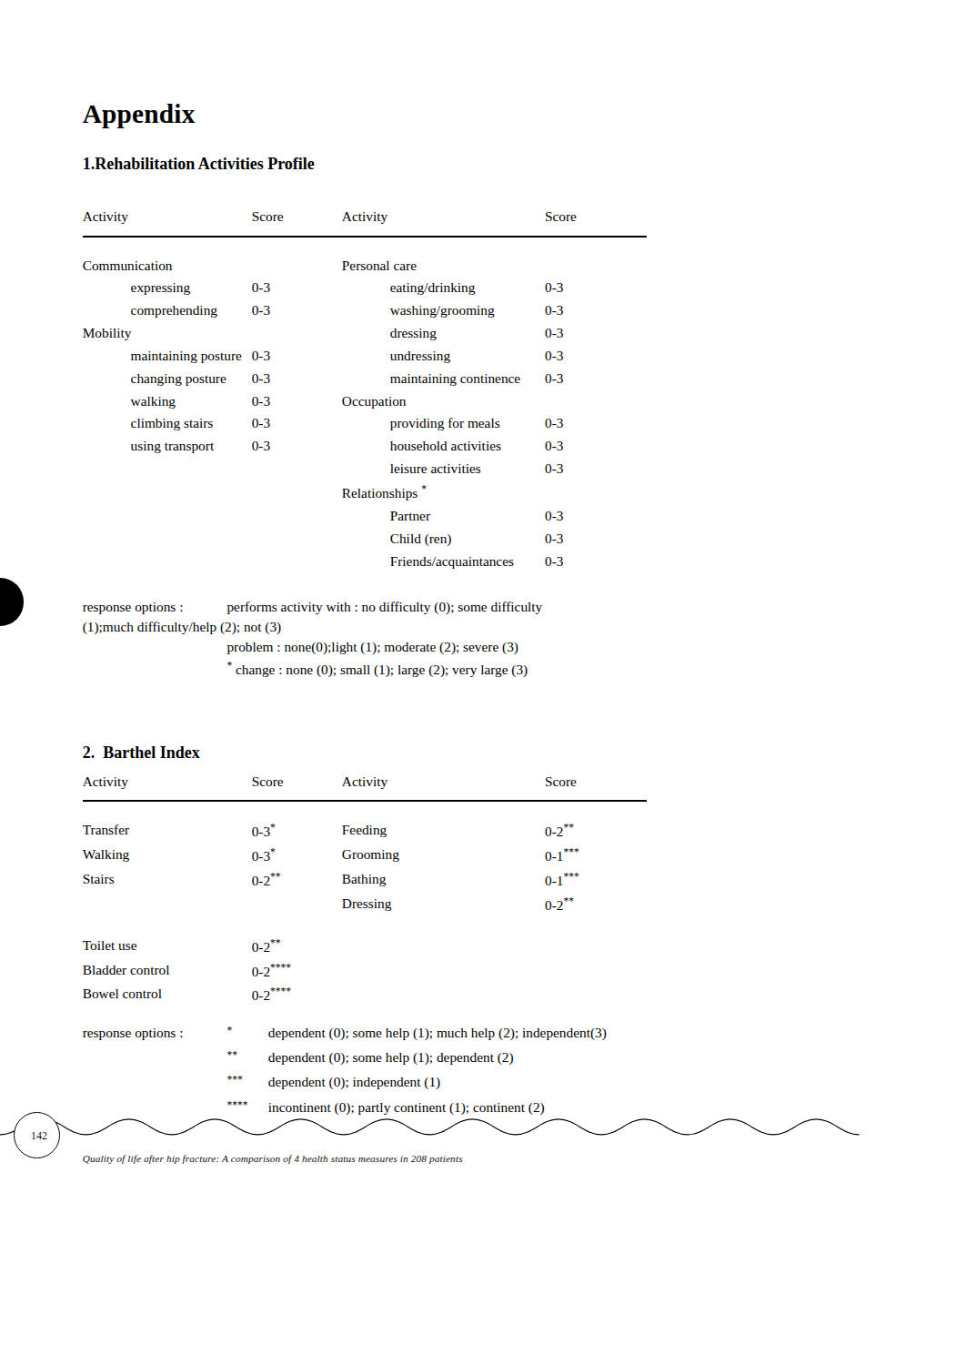Appendix
1.Rehabilitation Activities Profile
| Activity | Score | Activity | Score |
| Communication | | Personal care | |
| expressing | 0-3 | eating/drinking | 0-3 |
| comprehending | 0-3 | washing/grooming | 0-3 |
| Mobility | | dressing | 0-3 |
| maintaining posture | 0-3 | undressing | 0-3 |
| changing posture | 0-3 | maintaining continence | 0-3 |
| walking | 0-3 | Occupation | |
| climbing stairs | 0-3 | providing for meals | 0-3 |
| using transport | 0-3 | household activities | 0-3 |
| | | leisure activities | 0-3 |
| | | Relationships * | |
| | | Partner | 0-3 |
| | | Child (ren) | 0-3 |
| | | Friends/acquaintances | 0-3 |
response options : performs activity with : no difficulty (0); some difficulty (1);much difficulty/help (2); not (3) problem : none(0);light (1); moderate (2); severe (3) * change : none (0); small (1); large (2); very large (3)
2. Barthel Index
| Activity | Score | Activity | Score |
| Transfer | 0-3 * | Feeding | 0-2 ** |
| Walking | 0-3 * | Grooming | 0-1 *** |
| Stairs | 0-2 ** | Bathing | 0-1 *** |
| | | Dressing | 0-2 ** |
| Toilet use | 0-2 ** | | |
| Bladder control | 0-2 **** | | |
| Bowel control | 0-2 **** | | |
| response options : | * | dependent (0); some help (1); much help (2); independent(3) |
| | ** | dependent (0); some help (1); dependent (2) |
| | *** | dependent (0); independent (1) |
| | **** | incontinent (0); partly continent (1); continent (2) |
142
Quality of life after hip fracture: A comparison of 4 health status measures in 208 patients